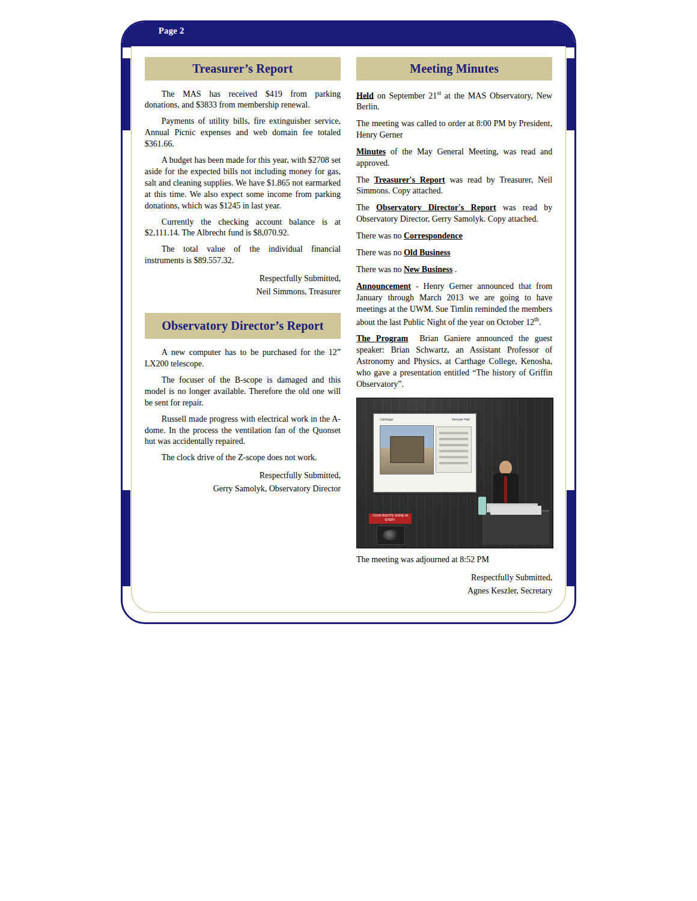Page 2
Treasurer’s Report
The MAS has received $419 from parking donations, and $3833 from membership renewal.
Payments of utility bills, fire extinguisher service, Annual Picnic expenses and web domain fee totaled $361.66.
A budget has been made for this year, with $2708 set aside for the expected bills not including money for gas, salt and cleaning supplies. We have $1.865 not earmarked at this time. We also expect some income from parking donations, which was $1245 in last year.
Currently the checking account balance is at $2,111.14. The Albrecht fund is $8,070.92.
The total value of the individual financial instruments is $89.557.32.
Respectfully Submitted,
Neil Simmons, Treasurer
Observatory Director’s Report
A new computer has to be purchased for the 12” LX200 telescope.
The focuser of the B-scope is damaged and this model is no longer available. Therefore the old one will be sent for repair.
Russell made progress with electrical work in the A-dome. In the process the ventilation fan of the Quonset hut was accidentally repaired.
The clock drive of the Z-scope does not work.
Respectfully Submitted,
Gerry Samolyk, Observatory Director
Meeting Minutes
Held on September 21st at the MAS Observatory, New Berlin.
The meeting was called to order at 8:00 PM by President, Henry Gerner
Minutes of the May General Meeting, was read and approved.
The Treasurer's Report was read by Treasurer, Neil Simmons. Copy attached.
The Observatory Director's Report was read by Observatory Director, Gerry Samolyk. Copy attached.
There was no Correspondence
There was no Old Business
There was no New Business .
Announcement - Henry Gerner announced that from January through March 2013 we are going to have meetings at the UWM. Sue Timlin reminded the members about the last Public Night of the year on October 12th.
The Program Brian Ganiere announced the guest speaker: Brian Schwartz, an Assistant Professor of Astronomy and Physics, at Carthage College, Kenosha, who gave a presentation entitled “The history of Griffin Observatory”.
Carthage
Kemper Hall
YOUR RIGHTS SHINE IN EVERY
The meeting was adjourned at 8:52 PM
Respectfully Submitted,
Agnes Keszler, Secretary